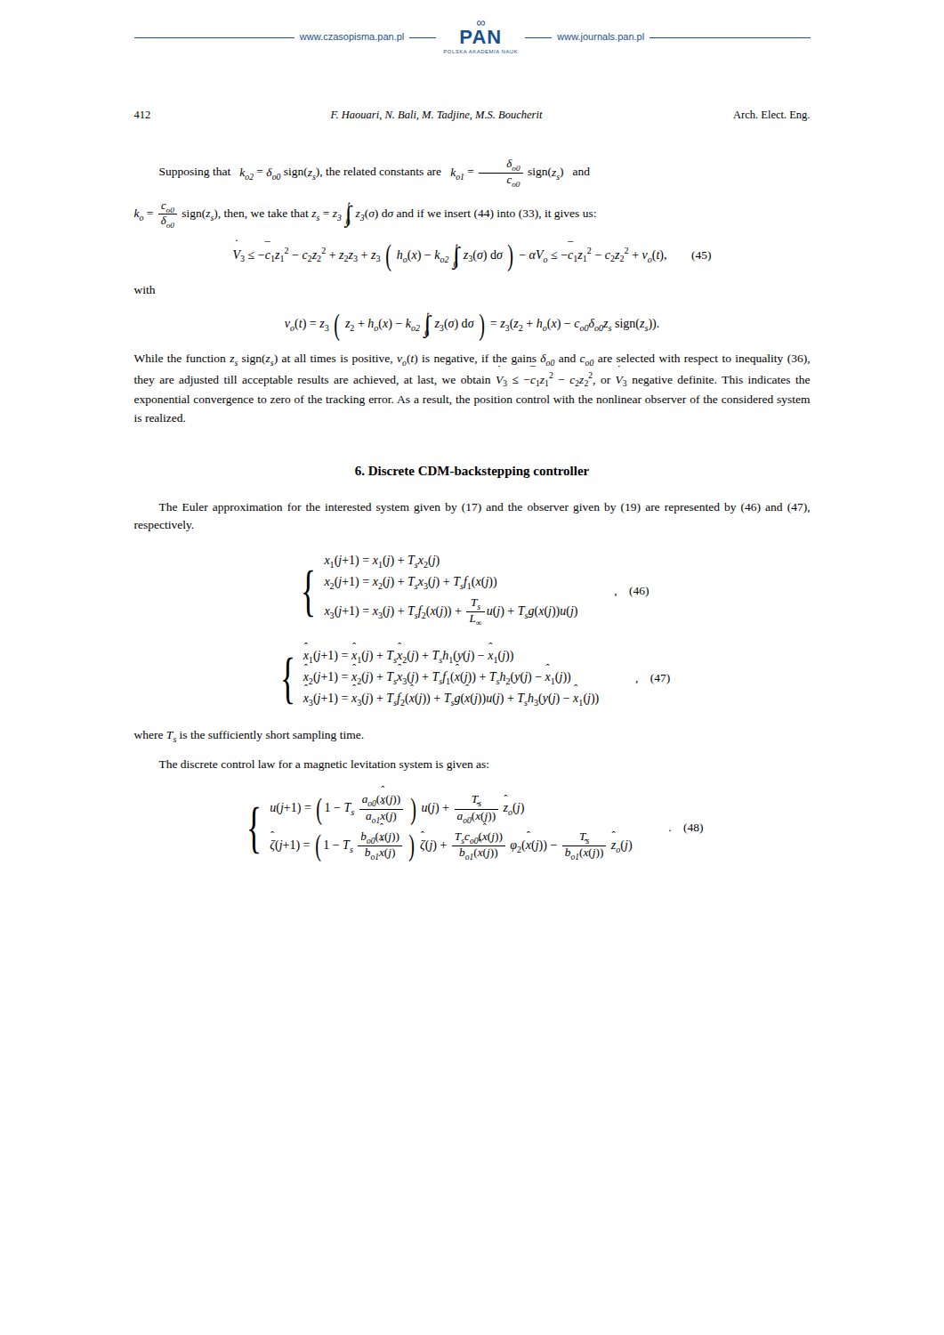www.czasopisma.pan.pl
∞
PAN
POLSKA AKADEMIA NAUK
www.journals.pan.pl
412
F. Haouari, N. Bali, M. Tadjine, M.S. Boucherit
Arch. Elect. Eng.
Supposing that ko2 = δo0 sign(zs), the related constants are ko1 = δo0 co0 sign(zs) and
ko = co0 δo0 sign(zs), then, we take that zs = z3 ∫t 0 z3(σ) dσ and if we insert (44) into (33), it gives us:
V3 ≤ −c1z12 − c2z22 + z2z3 + z3 ( ho(x) − ko2 ∫t 0 z3(σ) dσ ) − αVo ≤ −c1z12 − c2z22 + vo(t),
(45)
with
vo(t) = z3 ( z2 + ho(x) − ko2 ∫t 0 z3(σ) dσ ) = z3(z2 + ho(x) − co0 δo0 zs sign(zs)).
While the function zs sign(zs) at all times is positive, vo(t) is negative, if the gains δo0 and co0 are selected with respect to inequality (36), they are adjusted till acceptable results are achieved, at last, we obtain V3 ≤ −c1z12 − c2z22, or V3 negative definite. This indicates the exponential convergence to zero of the tracking error. As a result, the position control with the nonlinear observer of the considered system is realized.
6. Discrete CDM-backstepping controller
The Euler approximation for the interested system given by (17) and the observer given by (19) are represented by (46) and (47), respectively.
{
x1(j+1) = x1(j) + Ts x2(j)
x2(j+1) = x2(j) + Ts x3(j) + Ts f1(x(j))
x3(j+1) = x3(j) + Ts f2(x(j)) + Ts L∞u(j) + Ts g(x(j))u(j)
, (46)
{
x1(j+1) = x1(j) + Ts x2(j) + Ts h1(y(j) − x1(j))
x2(j+1) = x2(j) + Ts x3(j) + Ts f1(x(j)) + Ts h2(y(j) − x1(j))
x3(j+1) = x3(j) + Ts f2(x(j)) + Ts g(x(j))u(j) + Ts h3(y(j) − x1(j))
, (47)
where Ts is the sufficiently short sampling time.
The discrete control law for a magnetic levitation system is given as:
{
u(j+1) = (1 − Ts ao0(x(j)) ao1 x(j) ) u(j) + Ts ao0(x(j)) zo(j)
ζ(j+1) = (1 − Ts bo0(x(j)) bo1 x(j) ) ζ(j) + Ts co0(x(j)) bo1(x(j)) φ2(x(j)) − Ts bo1(x(j)) zo(j)
. (48)